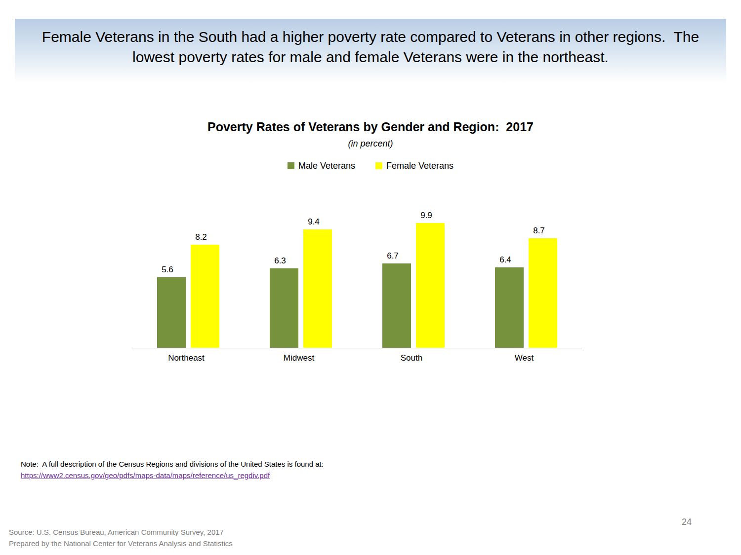Female Veterans in the South had a higher poverty rate compared to Veterans in other regions. The lowest poverty rates for male and female Veterans were in the northeast.
Poverty Rates of Veterans by Gender and Region: 2017
(in percent)
Male Veterans Female Veterans
5.6
8.2
6.3
9.4
6.7
9.9
6.4
8.7
Northeast
Midwest
South
West
Note: A full description of the Census Regions and divisions of the United States is found at:
https://www2.census.gov/geo/pdfs/maps-data/maps/reference/us_regdiv.pdf
Source: U.S. Census Bureau, American Community Survey, 2017
Prepared by the National Center for Veterans Analysis and Statistics
24